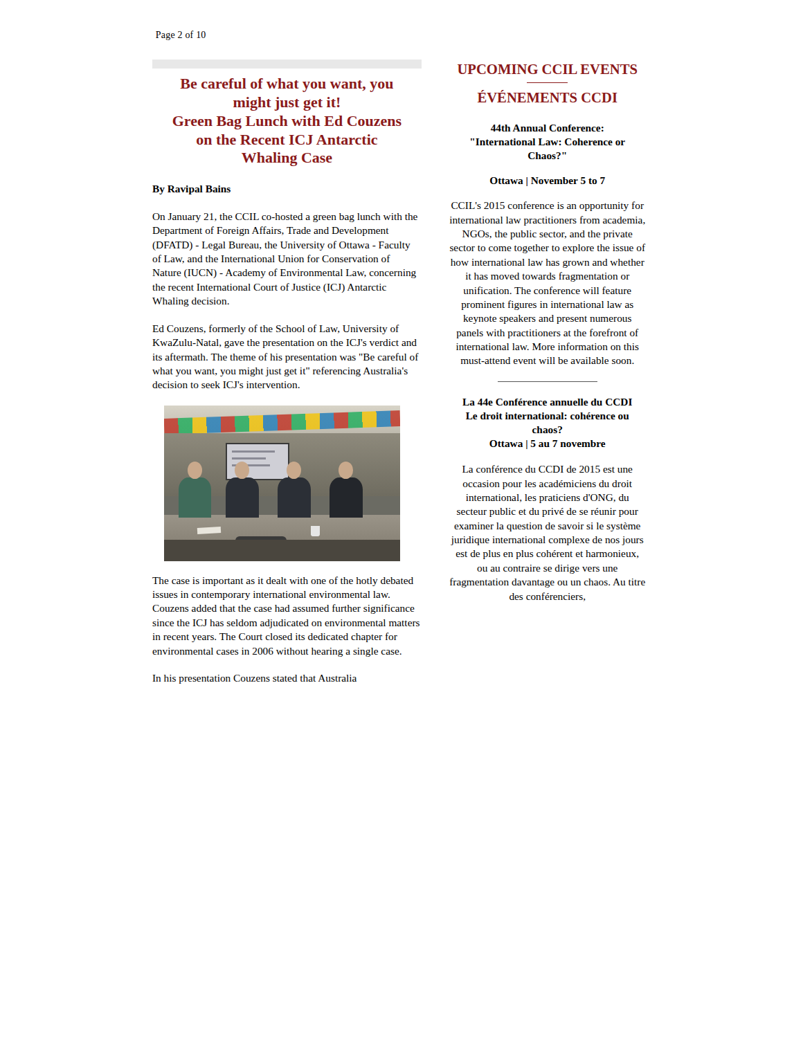Page 2 of 10
Be careful of what you want, you might just get it!
Green Bag Lunch with Ed Couzens on the Recent ICJ Antarctic Whaling Case
By Ravipal Bains
On January 21, the CCIL co-hosted a green bag lunch with the Department of Foreign Affairs, Trade and Development (DFATD) - Legal Bureau, the University of Ottawa - Faculty of Law, and the International Union for Conservation of Nature (IUCN) - Academy of Environmental Law, concerning the recent International Court of Justice (ICJ) Antarctic Whaling decision.
Ed Couzens, formerly of the School of Law, University of KwaZulu-Natal, gave the presentation on the ICJ's verdict and its aftermath. The theme of his presentation was "Be careful of what you want, you might just get it" referencing Australia's decision to seek ICJ's intervention.
The case is important as it dealt with one of the hotly debated issues in contemporary international environmental law. Couzens added that the case had assumed further significance since the ICJ has seldom adjudicated on environmental matters in recent years. The Court closed its dedicated chapter for environmental cases in 2006 without hearing a single case.
In his presentation Couzens stated that Australia
UPCOMING CCIL EVENTS
ÉVÉNEMENTS CCDI
44th Annual Conference:
"International Law: Coherence or Chaos?"
Ottawa | November 5 to 7
CCIL's 2015 conference is an opportunity for international law practitioners from academia, NGOs, the public sector, and the private sector to come together to explore the issue of how international law has grown and whether it has moved towards fragmentation or unification. The conference will feature prominent figures in international law as keynote speakers and present numerous panels with practitioners at the forefront of international law. More information on this must-attend event will be available soon.
La 44e Conférence annuelle du CCDI
Le droit international: cohérence ou chaos?
Ottawa | 5 au 7 novembre
La conférence du CCDI de 2015 est une occasion pour les académiciens du droit international, les praticiens d'ONG, du secteur public et du privé de se réunir pour examiner la question de savoir si le système juridique international complexe de nos jours est de plus en plus cohérent et harmonieux, ou au contraire se dirige vers une fragmentation davantage ou un chaos. Au titre des conférenciers,